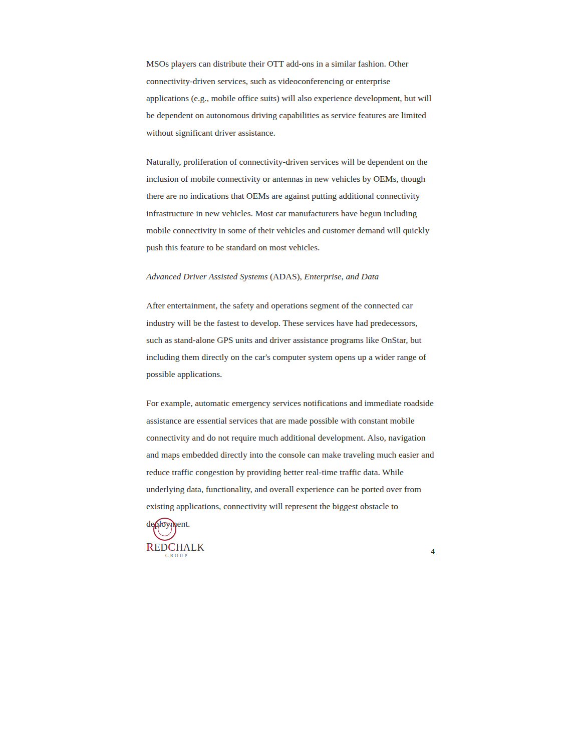MSOs players can distribute their OTT add-ons in a similar fashion. Other connectivity-driven services, such as videoconferencing or enterprise applications (e.g., mobile office suits) will also experience development, but will be dependent on autonomous driving capabilities as service features are limited without significant driver assistance.
Naturally, proliferation of connectivity-driven services will be dependent on the inclusion of mobile connectivity or antennas in new vehicles by OEMs, though there are no indications that OEMs are against putting additional connectivity infrastructure in new vehicles. Most car manufacturers have begun including mobile connectivity in some of their vehicles and customer demand will quickly push this feature to be standard on most vehicles.
Advanced Driver Assisted Systems (ADAS), Enterprise, and Data
After entertainment, the safety and operations segment of the connected car industry will be the fastest to develop. These services have had predecessors, such as stand-alone GPS units and driver assistance programs like OnStar, but including them directly on the car's computer system opens up a wider range of possible applications.
For example, automatic emergency services notifications and immediate roadside assistance are essential services that are made possible with constant mobile connectivity and do not require much additional development. Also, navigation and maps embedded directly into the console can make traveling much easier and reduce traffic congestion by providing better real-time traffic data. While underlying data, functionality, and overall experience can be ported over from existing applications, connectivity will represent the biggest obstacle to deployment.
REDCHALK
GROUP
4